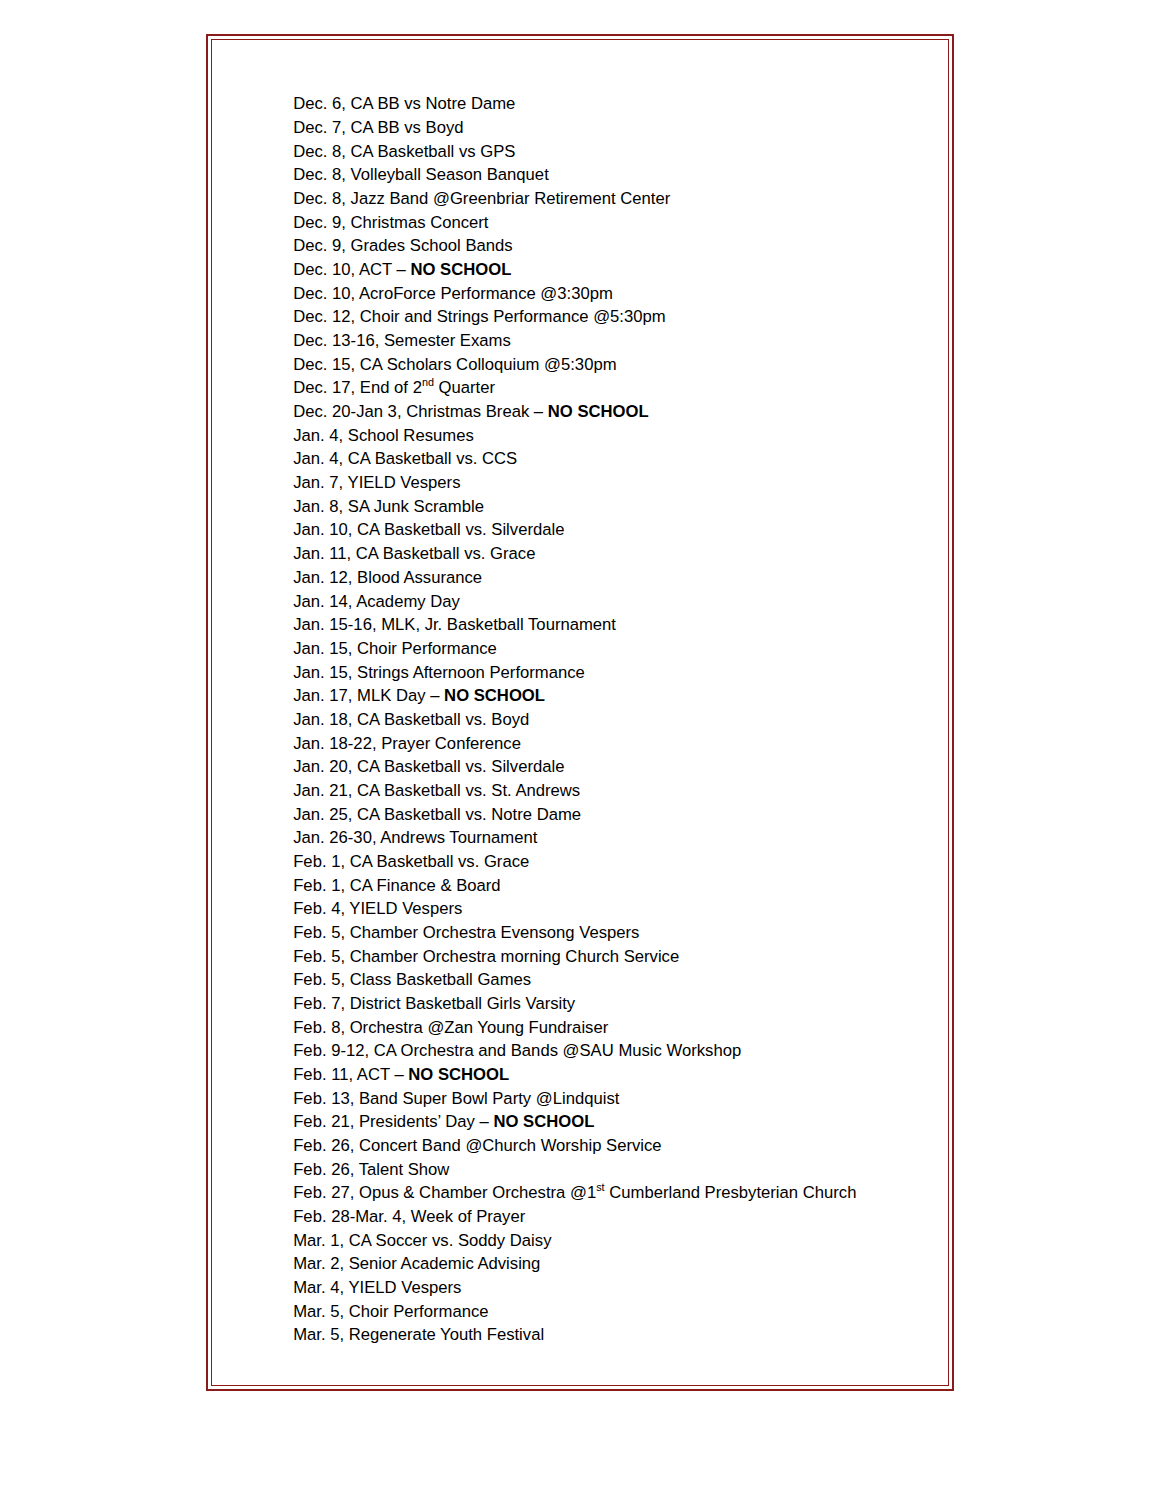Dec. 6, CA BB vs Notre Dame
Dec. 7, CA BB vs Boyd
Dec. 8, CA Basketball vs GPS
Dec. 8, Volleyball Season Banquet
Dec. 8, Jazz Band @Greenbriar Retirement Center
Dec. 9, Christmas Concert
Dec. 9, Grades School Bands
Dec. 10, ACT – NO SCHOOL
Dec. 10, AcroForce Performance @3:30pm
Dec. 12, Choir and Strings Performance @5:30pm
Dec. 13-16, Semester Exams
Dec. 15, CA Scholars Colloquium @5:30pm
Dec. 17, End of 2nd Quarter
Dec. 20-Jan 3, Christmas Break – NO SCHOOL
Jan. 4, School Resumes
Jan. 4, CA Basketball vs. CCS
Jan. 7, YIELD Vespers
Jan. 8, SA Junk Scramble
Jan. 10, CA Basketball vs. Silverdale
Jan. 11, CA Basketball vs. Grace
Jan. 12, Blood Assurance
Jan. 14, Academy Day
Jan. 15-16, MLK, Jr. Basketball Tournament
Jan. 15, Choir Performance
Jan. 15, Strings Afternoon Performance
Jan. 17, MLK Day – NO SCHOOL
Jan. 18, CA Basketball vs. Boyd
Jan. 18-22, Prayer Conference
Jan. 20, CA Basketball vs. Silverdale
Jan. 21, CA Basketball vs. St. Andrews
Jan. 25, CA Basketball vs. Notre Dame
Jan. 26-30, Andrews Tournament
Feb. 1, CA Basketball vs. Grace
Feb. 1, CA Finance & Board
Feb. 4, YIELD Vespers
Feb. 5, Chamber Orchestra Evensong Vespers
Feb. 5, Chamber Orchestra morning Church Service
Feb. 5, Class Basketball Games
Feb. 7, District Basketball Girls Varsity
Feb. 8, Orchestra @Zan Young Fundraiser
Feb. 9-12, CA Orchestra and Bands @SAU Music Workshop
Feb. 11, ACT – NO SCHOOL
Feb. 13, Band Super Bowl Party @Lindquist
Feb. 21, Presidents’ Day – NO SCHOOL
Feb. 26, Concert Band @Church Worship Service
Feb. 26, Talent Show
Feb. 27, Opus & Chamber Orchestra @1st Cumberland Presbyterian Church
Feb. 28-Mar. 4, Week of Prayer
Mar. 1, CA Soccer vs. Soddy Daisy
Mar. 2, Senior Academic Advising
Mar. 4, YIELD Vespers
Mar. 5, Choir Performance
Mar. 5, Regenerate Youth Festival